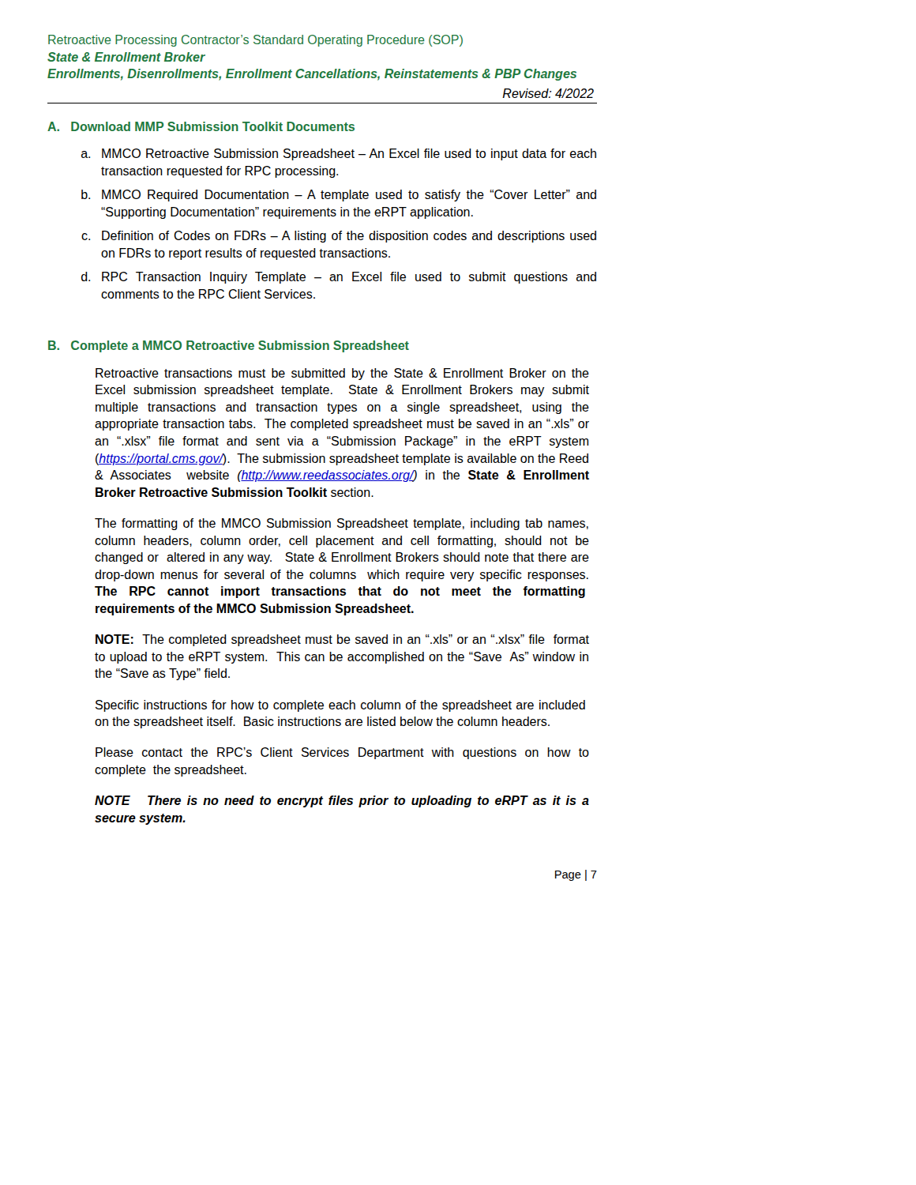Retroactive Processing Contractor’s Standard Operating Procedure (SOP)
State & Enrollment Broker
Enrollments, Disenrollments, Enrollment Cancellations, Reinstatements & PBP Changes
Revised: 4/2022
A. Download MMP Submission Toolkit Documents
MMCO Retroactive Submission Spreadsheet – An Excel file used to input data for each transaction requested for RPC processing.
MMCO Required Documentation – A template used to satisfy the “Cover Letter” and “Supporting Documentation” requirements in the eRPT application.
Definition of Codes on FDRs – A listing of the disposition codes and descriptions used on FDRs to report results of requested transactions.
RPC Transaction Inquiry Template – an Excel file used to submit questions and comments to the RPC Client Services.
B. Complete a MMCO Retroactive Submission Spreadsheet
Retroactive transactions must be submitted by the State & Enrollment Broker on the Excel submission spreadsheet template. State & Enrollment Brokers may submit multiple transactions and transaction types on a single spreadsheet, using the appropriate transaction tabs. The completed spreadsheet must be saved in an “.xls” or an “.xlsx” file format and sent via a “Submission Package” in the eRPT system (https://portal.cms.gov/). The submission spreadsheet template is available on the Reed & Associates website (http://www.reedassociates.org/) in the State & Enrollment Broker Retroactive Submission Toolkit section.
The formatting of the MMCO Submission Spreadsheet template, including tab names, column headers, column order, cell placement and cell formatting, should not be changed or altered in any way. State & Enrollment Brokers should note that there are drop-down menus for several of the columns which require very specific responses. The RPC cannot import transactions that do not meet the formatting requirements of the MMCO Submission Spreadsheet.
NOTE: The completed spreadsheet must be saved in an “.xls” or an “.xlsx” file format to upload to the eRPT system. This can be accomplished on the “Save As” window in the “Save as Type” field.
Specific instructions for how to complete each column of the spreadsheet are included on the spreadsheet itself. Basic instructions are listed below the column headers.
Please contact the RPC’s Client Services Department with questions on how to complete the spreadsheet.
NOTE There is no need to encrypt files prior to uploading to eRPT as it is a secure system.
Page | 7